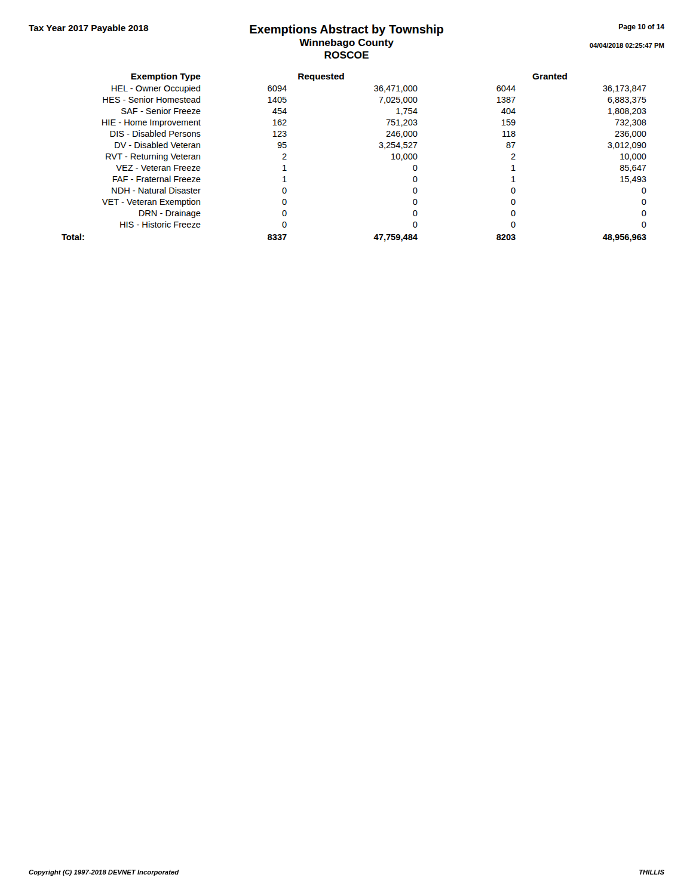Tax Year 2017 Payable 2018
Page 10 of 14
04/04/2018 02:25:47 PM
Exemptions Abstract by Township
Winnebago County
ROSCOE
| Exemption Type | Requested | Granted |
| --- | --- | --- |
| HEL - Owner Occupied | 6094 | 36,471,000 | 6044 | 36,173,847 |
| HES - Senior Homestead | 1405 | 7,025,000 | 1387 | 6,883,375 |
| SAF - Senior Freeze | 454 | 1,754 | 404 | 1,808,203 |
| HIE - Home Improvement | 162 | 751,203 | 159 | 732,308 |
| DIS - Disabled Persons | 123 | 246,000 | 118 | 236,000 |
| DV - Disabled Veteran | 95 | 3,254,527 | 87 | 3,012,090 |
| RVT - Returning Veteran | 2 | 10,000 | 2 | 10,000 |
| VEZ - Veteran Freeze | 1 | 0 | 1 | 85,647 |
| FAF - Fraternal Freeze | 1 | 0 | 1 | 15,493 |
| NDH - Natural Disaster | 0 | 0 | 0 | 0 |
| VET - Veteran Exemption | 0 | 0 | 0 | 0 |
| DRN - Drainage | 0 | 0 | 0 | 0 |
| HIS - Historic Freeze | 0 | 0 | 0 | 0 |
| Total: | 8337 | 47,759,484 | 8203 | 48,956,963 |
Copyright (C) 1997-2018 DEVNET Incorporated THILLIS